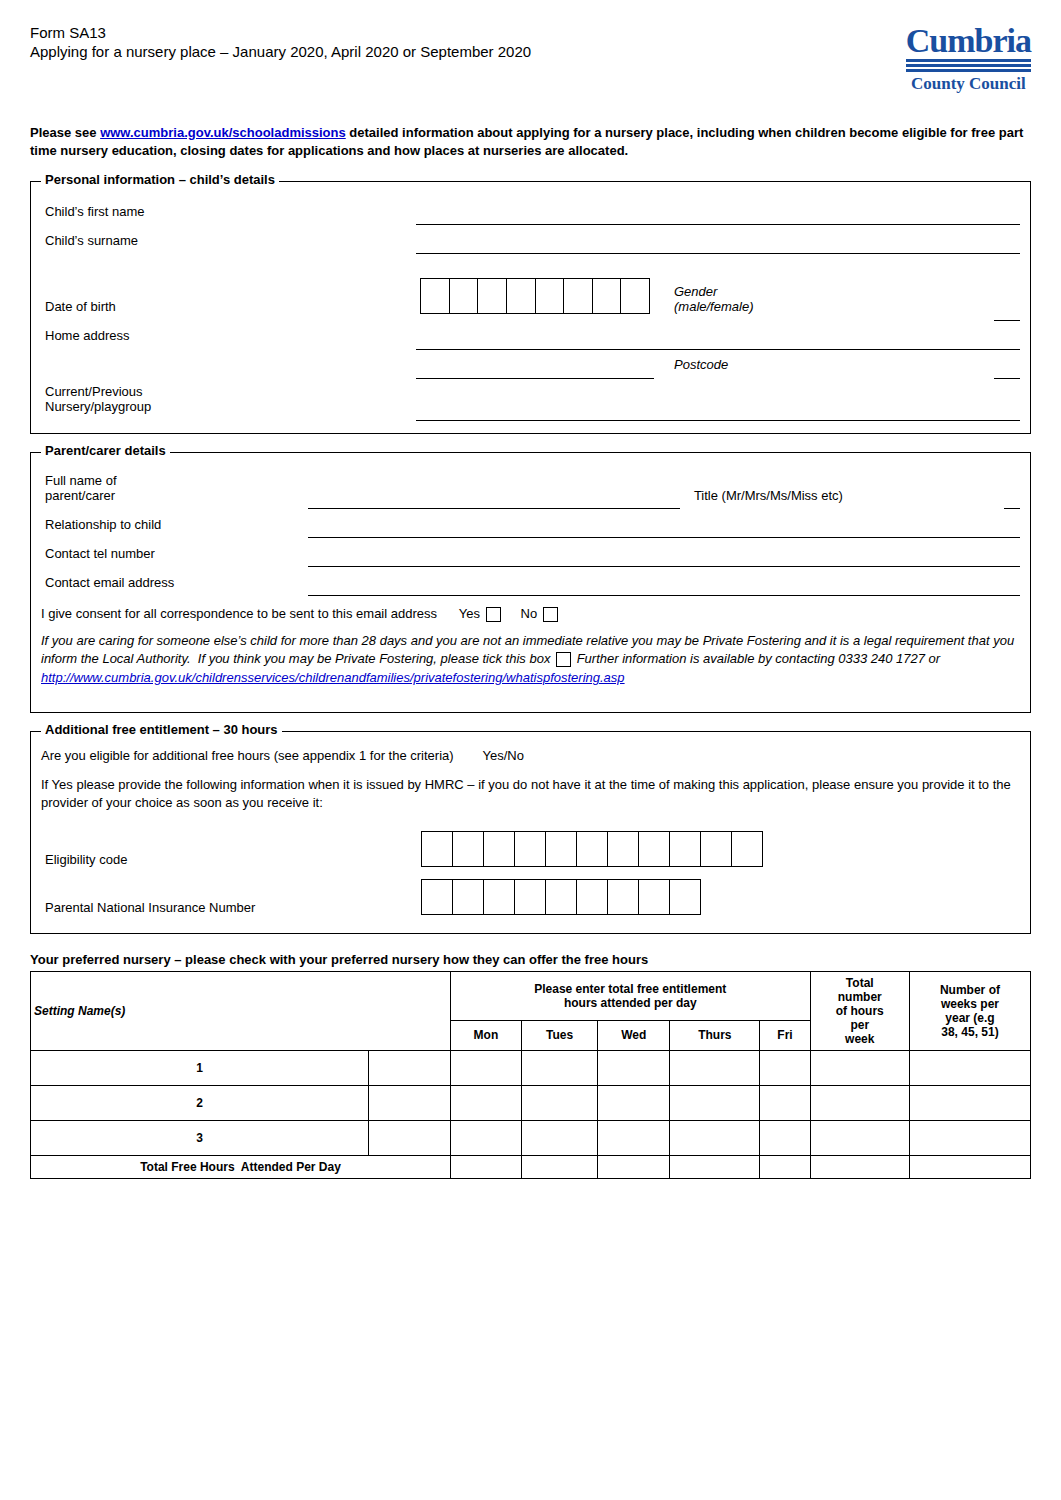Form SA13
Applying for a nursery place – January 2020, April 2020 or September 2020
Cumbria
County Council
Please see www.cumbria.gov.uk/schooladmissions detailed information about applying for a nursery place, including when children become eligible for free part time nursery education, closing dates for applications and how places at nurseries are allocated.
Personal information – child’s details
| Child’s first name | |
| Child’s surname | |
| Date of birth | | Gender (male/female) | |
| Home address | |
| | | Postcode | |
| Current/Previous Nursery/playgroup | |
Parent/carer details
| Full name of parent/carer | | Title (Mr/Mrs/Ms/Miss etc) | |
| Relationship to child | |
| Contact tel number | |
| Contact email address | |
I give consent for all correspondence to be sent to this email address Yes No
If you are caring for someone else’s child for more than 28 days and you are not an immediate relative you may be Private Fostering and it is a legal requirement that you inform the Local Authority. If you think you may be Private Fostering, please tick this box Further information is available by contacting 0333 240 1727 or http://www.cumbria.gov.uk/childrensservices/childrenandfamilies/privatefostering/whatispfostering.asp
Additional free entitlement – 30 hours
Are you eligible for additional free hours (see appendix 1 for the criteria) Yes/No
If Yes please provide the following information when it is issued by HMRC – if you do not have it at the time of making this application, please ensure you provide it to the provider of your choice as soon as you receive it:
| Eligibility code | |
| Parental National Insurance Number | |
Your preferred nursery – please check with your preferred nursery how they can offer the free hours
| Setting Name(s) | Please enter total free entitlement hours attended per day | Total number of hours per week | Number of weeks per year (e.g 38, 45, 51) |
| --- | --- | --- | --- |
| Mon | Tues | Wed | Thurs | Fri |
| 1 | | | | | | | | |
| 2 | | | | | | | | |
| 3 | | | | | | | | |
| Total Free Hours Attended Per Day | | | | | | | |